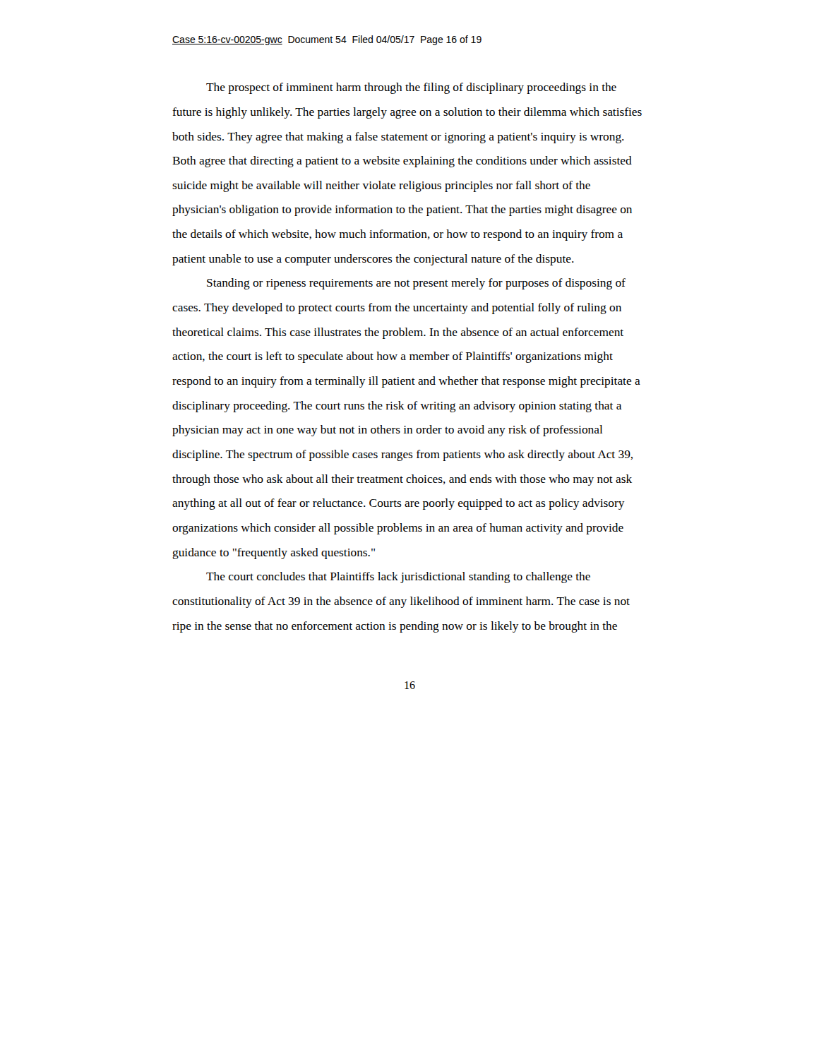Case 5:16-cv-00205-gwc Document 54 Filed 04/05/17 Page 16 of 19
The prospect of imminent harm through the filing of disciplinary proceedings in the future is highly unlikely. The parties largely agree on a solution to their dilemma which satisfies both sides. They agree that making a false statement or ignoring a patient's inquiry is wrong. Both agree that directing a patient to a website explaining the conditions under which assisted suicide might be available will neither violate religious principles nor fall short of the physician's obligation to provide information to the patient. That the parties might disagree on the details of which website, how much information, or how to respond to an inquiry from a patient unable to use a computer underscores the conjectural nature of the dispute.
Standing or ripeness requirements are not present merely for purposes of disposing of cases. They developed to protect courts from the uncertainty and potential folly of ruling on theoretical claims. This case illustrates the problem. In the absence of an actual enforcement action, the court is left to speculate about how a member of Plaintiffs' organizations might respond to an inquiry from a terminally ill patient and whether that response might precipitate a disciplinary proceeding. The court runs the risk of writing an advisory opinion stating that a physician may act in one way but not in others in order to avoid any risk of professional discipline. The spectrum of possible cases ranges from patients who ask directly about Act 39, through those who ask about all their treatment choices, and ends with those who may not ask anything at all out of fear or reluctance. Courts are poorly equipped to act as policy advisory organizations which consider all possible problems in an area of human activity and provide guidance to "frequently asked questions."
The court concludes that Plaintiffs lack jurisdictional standing to challenge the constitutionality of Act 39 in the absence of any likelihood of imminent harm. The case is not ripe in the sense that no enforcement action is pending now or is likely to be brought in the
16